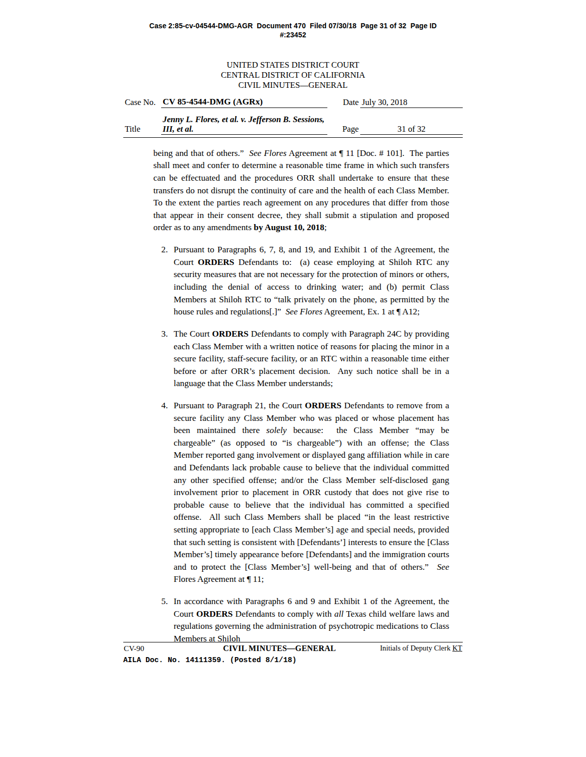Case 2:85-cv-04544-DMG-AGR Document 470 Filed 07/30/18 Page 31 of 32 Page ID
#:23452
UNITED STATES DISTRICT COURT
CENTRAL DISTRICT OF CALIFORNIA
CIVIL MINUTES—GENERAL
| Case No. | CV 85-4544-DMG (AGRx) | Date | July 30, 2018 |
| Title | Jenny L. Flores, et al. v. Jefferson B. Sessions, III, et al. | Page | 31 of 32 |
being and that of others.” See Flores Agreement at ¶ 11 [Doc. # 101]. The parties shall meet and confer to determine a reasonable time frame in which such transfers can be effectuated and the procedures ORR shall undertake to ensure that these transfers do not disrupt the continuity of care and the health of each Class Member. To the extent the parties reach agreement on any procedures that differ from those that appear in their consent decree, they shall submit a stipulation and proposed order as to any amendments by August 10, 2018;
2. Pursuant to Paragraphs 6, 7, 8, and 19, and Exhibit 1 of the Agreement, the Court ORDERS Defendants to: (a) cease employing at Shiloh RTC any security measures that are not necessary for the protection of minors or others, including the denial of access to drinking water; and (b) permit Class Members at Shiloh RTC to “talk privately on the phone, as permitted by the house rules and regulations[.]” See Flores Agreement, Ex. 1 at ¶ A12;
3. The Court ORDERS Defendants to comply with Paragraph 24C by providing each Class Member with a written notice of reasons for placing the minor in a secure facility, staff-secure facility, or an RTC within a reasonable time either before or after ORR’s placement decision. Any such notice shall be in a language that the Class Member understands;
4. Pursuant to Paragraph 21, the Court ORDERS Defendants to remove from a secure facility any Class Member who was placed or whose placement has been maintained there solely because: the Class Member “may be chargeable” (as opposed to “is chargeable”) with an offense; the Class Member reported gang involvement or displayed gang affiliation while in care and Defendants lack probable cause to believe that the individual committed any other specified offense; and/or the Class Member self-disclosed gang involvement prior to placement in ORR custody that does not give rise to probable cause to believe that the individual has committed a specified offense. All such Class Members shall be placed “in the least restrictive setting appropriate to [each Class Member’s] age and special needs, provided that such setting is consistent with [Defendants’] interests to ensure the [Class Member’s] timely appearance before [Defendants] and the immigration courts and to protect the [Class Member’s] well-being and that of others.” See Flores Agreement at ¶ 11;
5. In accordance with Paragraphs 6 and 9 and Exhibit 1 of the Agreement, the Court ORDERS Defendants to comply with all Texas child welfare laws and regulations governing the administration of psychotropic medications to Class Members at Shiloh
| CV-90 | CIVIL MINUTES—GENERAL | Initials of Deputy Clerk KT |
AILA Doc. No. 14111359. (Posted 8/1/18)